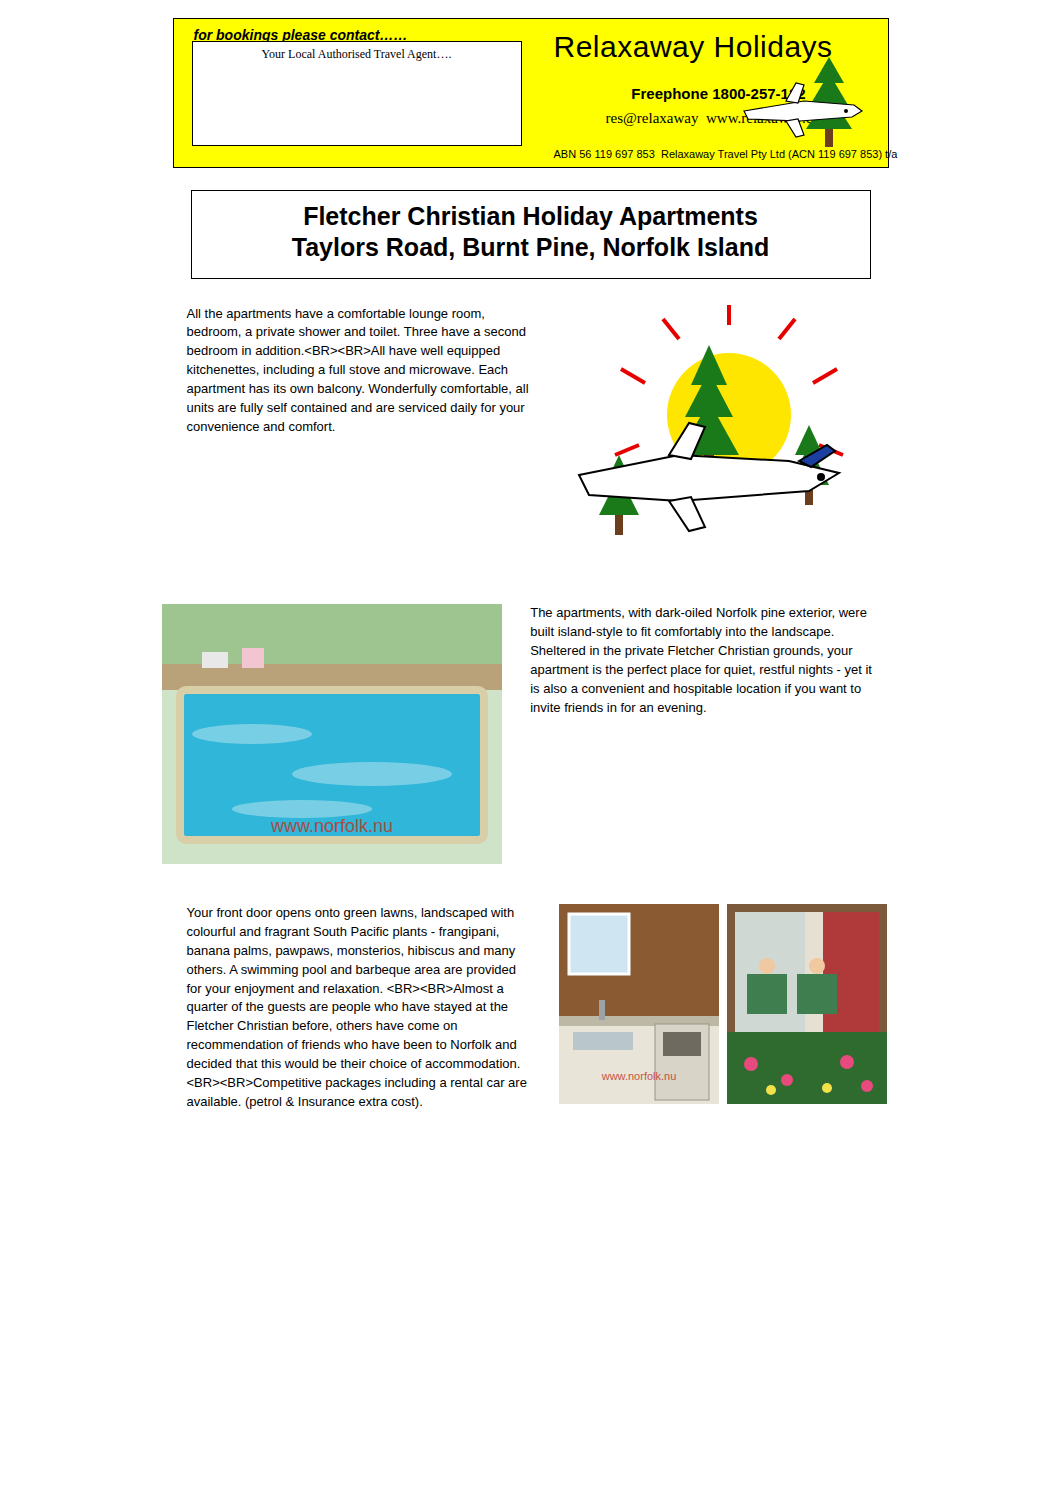for bookings please contact……
Your Local Authorised Travel Agent….
Relaxaway Holidays
Freephone 1800-257-122
res@relaxaway www.relaxaway.com
ABN 56 119 697 853 Relaxaway Travel Pty Ltd (ACN 119 697 853) t/a
Fletcher Christian Holiday Apartments
Taylors Road, Burnt Pine, Norfolk Island
All the apartments have a comfortable lounge room, bedroom, a private shower and toilet. Three have a second bedroom in addition.<BR><BR>All have well equipped kitchenettes, including a full stove and microwave. Each apartment has its own balcony. Wonderfully comfortable, all units are fully self contained and are serviced daily for your convenience and comfort.
The apartments, with dark-oiled Norfolk pine exterior, were built island-style to fit comfortably into the landscape. Sheltered in the private Fletcher Christian grounds, your apartment is the perfect place for quiet, restful nights - yet it is also a convenient and hospitable location if you want to invite friends in for an evening.
www.norfolk.nu
Your front door opens onto green lawns, landscaped with colourful and fragrant South Pacific plants - frangipani, banana palms, pawpaws, monsterios, hibiscus and many others. A swimming pool and barbeque area are provided for your enjoyment and relaxation. <BR><BR>Almost a quarter of the guests are people who have stayed at the Fletcher Christian before, others have come on recommendation of friends who have been to Norfolk and decided that this would be their choice of accommodation.<BR><BR>Competitive packages including a rental car are available. (petrol & Insurance extra cost).
www.norfolk.nu